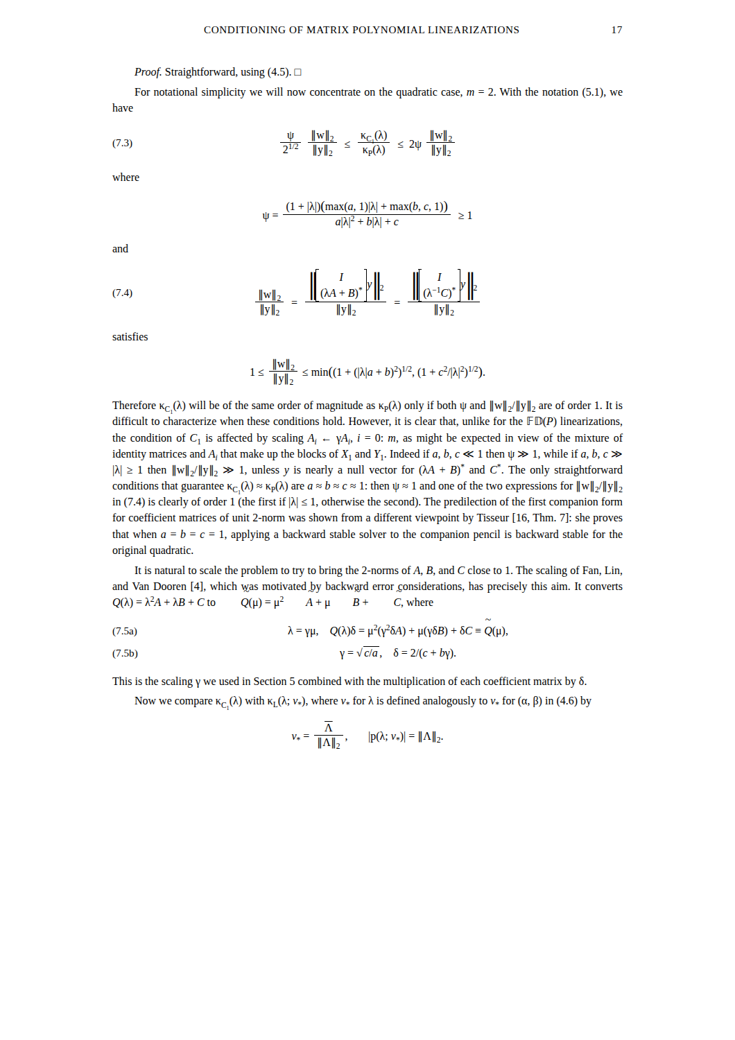CONDITIONING OF MATRIX POLYNOMIAL LINEARIZATIONS 17
Proof. Straightforward, using (4.5). □
For notational simplicity we will now concentrate on the quadratic case, m = 2. With the notation (5.1), we have
(7.3)
ψ 21/2 ∥w∥2∥y∥2 ≤ κC1(λ) κP(λ) ≤ 2ψ ∥w∥2∥y∥2
where
ψ = (1 + |λ|)(max(a, 1)|λ| + max(b, c, 1)) a|λ|2 + b|λ| + c ≥ 1
and
(7.4)
∥w∥2∥y∥2 = ∥ I(λA + B)*y∥2 ∥y∥2 = ∥ I(λ−1C)*y∥2 ∥y∥2
satisfies
1 ≤ ∥w∥2∥y∥2 ≤ min((1 + (|λ|a + b)2)1/2, (1 + c2/|λ|2)1/2).
Therefore κC1(λ) will be of the same order of magnitude as κP(λ) only if both ψ and ∥w∥2/∥y∥2 are of order 1. It is difficult to characterize when these conditions hold. However, it is clear that, unlike for the 𝔽𝔻(P) linearizations, the condition of C1 is affected by scaling Ai ← γAi, i = 0: m, as might be expected in view of the mixture of identity matrices and Ai that make up the blocks of X1 and Y1. Indeed if a, b, c ≪ 1 then ψ ≫ 1, while if a, b, c ≫ |λ| ≥ 1 then ∥w∥2/∥y∥2 ≫ 1, unless y is nearly a null vector for (λA + B)* and C*. The only straightforward conditions that guarantee κC1(λ) ≈ κP(λ) are a ≈ b ≈ c ≈ 1: then ψ ≈ 1 and one of the two expressions for ∥w∥2/∥y∥2 in (7.4) is clearly of order 1 (the first if |λ| ≤ 1, otherwise the second). The predilection of the first companion form for coefficient matrices of unit 2-norm was shown from a different viewpoint by Tisseur [16, Thm. 7]: she proves that when a = b = c = 1, applying a backward stable solver to the companion pencil is backward stable for the original quadratic.
It is natural to scale the problem to try to bring the 2-norms of A, B, and C close to 1. The scaling of Fan, Lin, and Van Dooren [4], which was motivated by backward error considerations, has precisely this aim. It converts Q(λ) = λ2A + λB + C to Q(μ) = μ2A + μB + C, where
(7.5a)
λ = γμ, Q(λ)δ = μ2(γ2δA) + μ(γδB) + δC ≡ Q(μ),
(7.5b)
γ = √c/a, δ = 2/(c + bγ).
This is the scaling γ we used in Section 5 combined with the multiplication of each coefficient matrix by δ.
Now we compare κC1(λ) with κL(λ; v*), where v* for λ is defined analogously to v* for (α, β) in (4.6) by
v* = Λ∥Λ∥2, |p(λ; v*)| = ∥Λ∥2.